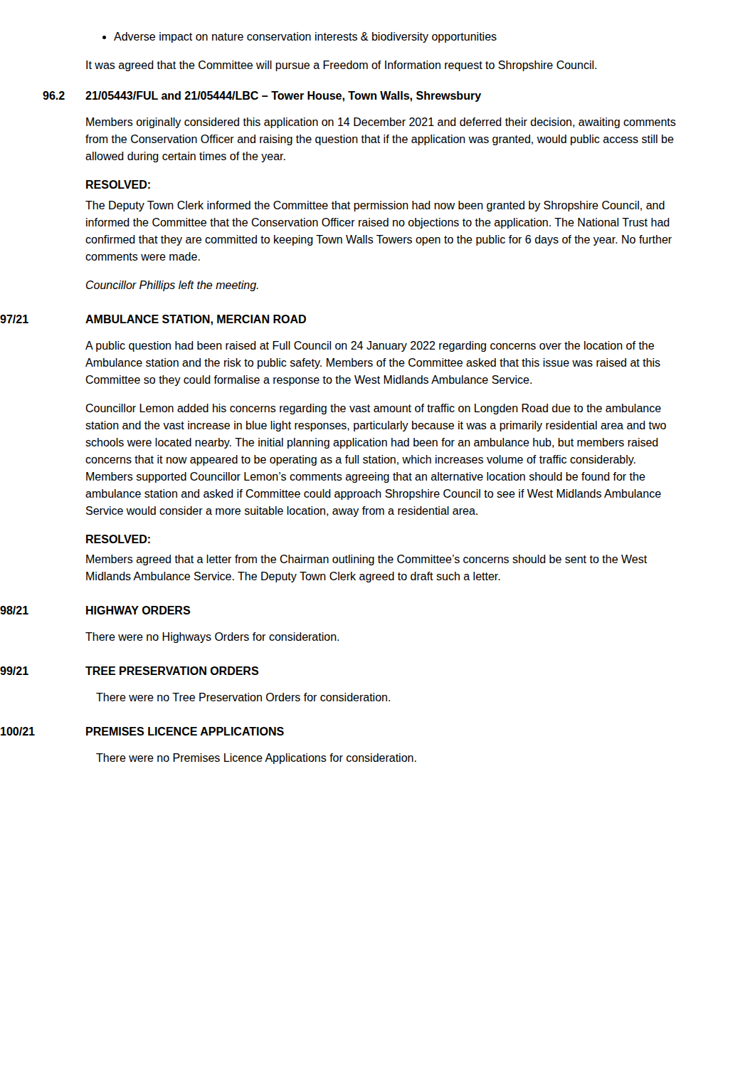Adverse impact on nature conservation interests & biodiversity opportunities
It was agreed that the Committee will pursue a Freedom of Information request to Shropshire Council.
96.221/05443/FUL and 21/05444/LBC – Tower House, Town Walls, Shrewsbury
Members originally considered this application on 14 December 2021 and deferred their decision, awaiting comments from the Conservation Officer and raising the question that if the application was granted, would public access still be allowed during certain times of the year.
RESOLVED:
The Deputy Town Clerk informed the Committee that permission had now been granted by Shropshire Council, and informed the Committee that the Conservation Officer raised no objections to the application. The National Trust had confirmed that they are committed to keeping Town Walls Towers open to the public for 6 days of the year. No further comments were made.
Councillor Phillips left the meeting.
97/21 AMBULANCE STATION, MERCIAN ROAD
A public question had been raised at Full Council on 24 January 2022 regarding concerns over the location of the Ambulance station and the risk to public safety. Members of the Committee asked that this issue was raised at this Committee so they could formalise a response to the West Midlands Ambulance Service.
Councillor Lemon added his concerns regarding the vast amount of traffic on Longden Road due to the ambulance station and the vast increase in blue light responses, particularly because it was a primarily residential area and two schools were located nearby. The initial planning application had been for an ambulance hub, but members raised concerns that it now appeared to be operating as a full station, which increases volume of traffic considerably. Members supported Councillor Lemon’s comments agreeing that an alternative location should be found for the ambulance station and asked if Committee could approach Shropshire Council to see if West Midlands Ambulance Service would consider a more suitable location, away from a residential area.
RESOLVED:
Members agreed that a letter from the Chairman outlining the Committee’s concerns should be sent to the West Midlands Ambulance Service. The Deputy Town Clerk agreed to draft such a letter.
98/21 HIGHWAY ORDERS
There were no Highways Orders for consideration.
99/21 TREE PRESERVATION ORDERS
There were no Tree Preservation Orders for consideration.
100/21 PREMISES LICENCE APPLICATIONS
There were no Premises Licence Applications for consideration.